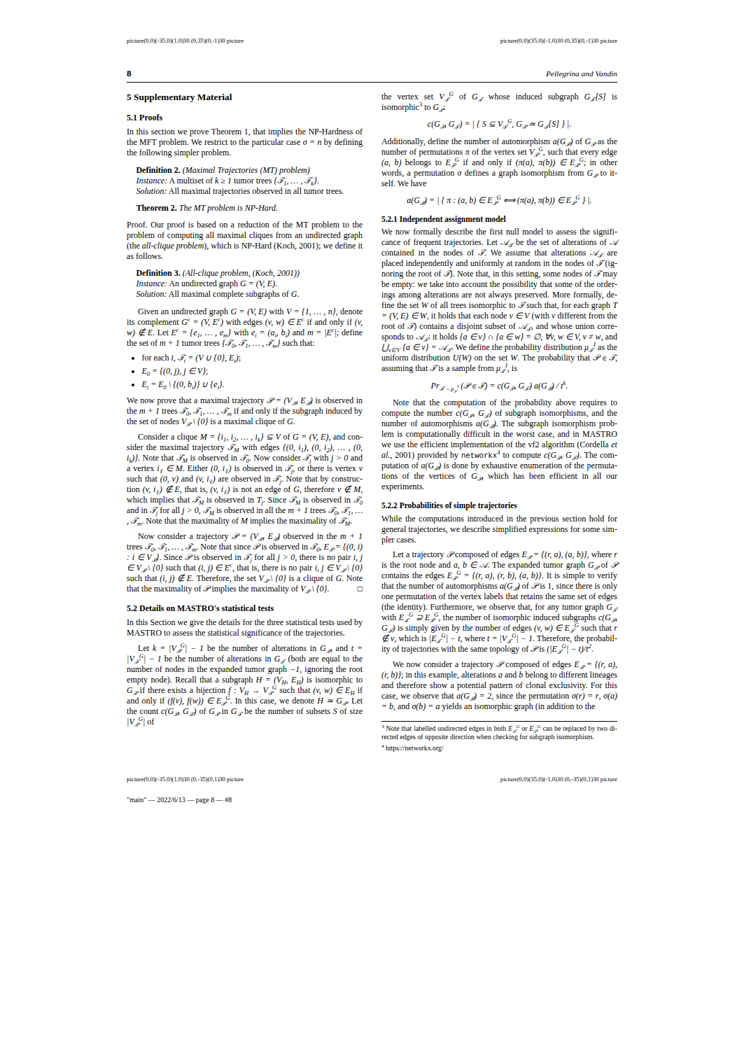picture(0,0)(-35,0)(1,0)30 (0,35)(0,-1)30 picture picture(0,0)(35,0)(-1,0)30 (0,35)(0,-1)30 picture
8 Pellegrina and Vandin
5 Supplementary Material
5.1 Proofs
In this section we prove Theorem 1, that implies the NP-Hardness of the MFT problem. We restrict to the particular case σ = n by defining the following simpler problem.
Definition 2. (Maximal Trajectories (MT) problem)
Instance: A multiset of k ≥ 1 tumor trees {𝒯1, … , 𝒯k}.
Solution: All maximal trajectories observed in all tumor trees.
Theorem 2. The MT problem is NP-Hard.
Proof. Our proof is based on a reduction of the MT problem to the problem of computing all maximal cliques from an undirected graph (the all-clique problem), which is NP-Hard (Koch, 2001); we define it as follows.
Definition 3. (All-clique problem, (Koch, 2001))
Instance: An undirected graph G = (V, E).
Solution: All maximal complete subgraphs of G.
Given an undirected graph G = (V, E) with V = {1, … , n}, denote its complement Gc = (V, Ec) with edges (v, w) ∈ Ec if and only if (v, w) ∉ E. Let Ec = {e1, … , em} with ei = (ai, bi) and m = |Ec|; define the set of m + 1 tumor trees {𝒯0, 𝒯1, … , 𝒯m} such that:
for each i, 𝒯i = (V ∪ {0}, Ei);
E0 = {(0, j), j ∈ V};
Ei = E0 \ {(0, bi)} ∪ {ei}.
We now prove that a maximal trajectory 𝒫 = (V𝒫, E𝒫) is observed in the m + 1 trees 𝒯0, 𝒯1, … , 𝒯m if and only if the subgraph induced by the set of nodes V𝒫 \ {0} is a maximal clique of G.
Consider a clique M = {i1, i2, … , ik} ⊆ V of G = (V, E), and consider the maximal trajectory 𝒯M with edges {(0, i1), (0, i2), … , (0, ik)}. Note that 𝒯M is observed in 𝒯0. Now consider 𝒯j with j > 0 and a vertex iℓ ∈ M. Either (0, iℓ) is observed in 𝒯j, or there is vertex v such that (0, v) and (v, iℓ) are observed in 𝒯j. Note that by construction (v, iℓ) ∉ E, that is, (v, iℓ) is not an edge of G, therefore v ∉ M, which implies that 𝒯M is observed in Tj. Since 𝒯M is observed in 𝒯0 and in 𝒯j for all j > 0, 𝒯M is observed in all the m + 1 trees 𝒯0, 𝒯1, … , 𝒯m. Note that the maximality of M implies the maximality of 𝒯M.
Now consider a trajectory 𝒫 = (V𝒫, E𝒫) observed in the m + 1 trees 𝒯0, 𝒯1, … , 𝒯m. Note that since 𝒫 is observed in 𝒯0, E𝒫 = {(0, i) : i ∈ V𝒫}. Since 𝒫 is observed in 𝒯j for all j > 0, there is no pair i, j ∈ V𝒫 \ {0} such that (i, j) ∈ Ec, that is, there is no pair i, j ∈ V𝒫 \ {0} such that (i, j) ∉ E. Therefore, the set V𝒫 \ {0} is a clique of G. Note that the maximality of 𝒫 implies the maximality of V𝒫 \ {0}. □
5.2 Details on MASTRO's statistical tests
In this Section we give the details for the three statistical tests used by MASTRO to assess the statistical significance of the trajectories.
Let k = |V𝒫G| − 1 be the number of alterations in G𝒫, and t = |V𝒯G| − 1 be the number of alterations in G𝒯 (both are equal to the number of nodes in the expanded tumor graph −1, ignoring the root empty node). Recall that a subgraph H = (VH, EH) is isomorphic to G𝒫 if there exists a bijection f : VH → V𝒫G such that (v, w) ∈ EH if and only if (f(v), f(w)) ∈ E𝒫G. In this case, we denote H ≃ G𝒫. Let the count c(G𝒫, G𝒯) of G𝒫 in G𝒯 be the number of subsets S of size |V𝒫G| of
the vertex set V𝒯G of G𝒯 whose induced subgraph G𝒯[S] is isomorphic3 to G𝒫:
c(G𝒫, G𝒯) = | { S ⊆ V𝒯G, G𝒫 ≃ G𝒯[S] } |.
Additionally, define the number of automorphism a(G𝒫) of G𝒫 as the number of permutations π of the vertex set V𝒫G, such that every edge (a, b) belongs to E𝒫G if and only if (π(a), π(b)) ∈ E𝒫G; in other words, a permutation σ defines a graph isomorphism from G𝒫 to itself. We have
a(G𝒫) = | { π : (a, b) ∈ E𝒫G ⟺ (π(a), π(b)) ∈ E𝒫G } |.
5.2.1 Independent assignment model
We now formally describe the first null model to assess the significance of frequent trajectories. Let 𝒜𝒯 be the set of alterations of 𝒜 contained in the nodes of 𝒯. We assume that alterations 𝒜𝒯 are placed independently and uniformly at random in the nodes of 𝒯 (ignoring the root of 𝒯). Note that, in this setting, some nodes of 𝒯 may be empty: we take into account the possibility that some of the orderings among alterations are not always preserved. More formally, define the set W of all trees isomorphic to 𝒯 such that, for each graph T = (V, E) ∈ W, it holds that each node v ∈ V (with v different from the root of 𝒯) contains a disjoint subset of 𝒜𝒯, and whose union corresponds to 𝒜𝒯: it holds {a ∈ v} ∩ {a ∈ w} = ∅, ∀v, w ∈ V, v ≠ w, and ⋃v∈V {a ∈ v} = 𝒜𝒯. We define the probability distribution μ𝒯I as the uniform distribution U(W) on the set W. The probability that 𝒫 ∈ 𝒯, assuming that 𝒯 is a sample from μ𝒯I, is
Pr𝒯 ∼ μ𝒯I (𝒫 ∈ 𝒯) = c(G𝒫, G𝒯) a(G𝒫) / tk.
Note that the computation of the probability above requires to compute the number c(G𝒫, G𝒯) of subgraph isomorphisms, and the number of automorphisms a(G𝒫). The subgraph isomorphism problem is computationally difficult in the worst case, and in MASTRO we use the efficient implementation of the vf2 algorithm (Cordella et al., 2001) provided by networkx4 to compute c(G𝒫, G𝒯). The computation of a(G𝒫) is done by exhaustive enumeration of the permutations of the vertices of G𝒫, which has been efficient in all our experiments.
5.2.2 Probabilities of simple trajectories
While the computations introduced in the previous section hold for general trajectories, we describe simplified expressions for some simpler cases.
Let a trajectory 𝒫 composed of edges E𝒫 = {(r, a), (a, b)}, where r is the root node and a, b ∈ 𝒜. The expanded tumor graph G𝒫 of 𝒫 contains the edges E𝒫G = {(r, a), (r, b), (a, b)}. It is simple to verify that the number of automorphisms a(G𝒫) of 𝒫 is 1, since there is only one permutation of the vertex labels that retains the same set of edges (the identity). Furthermore, we observe that, for any tumor graph G𝒯 with E𝒯G ⊇ E𝒫G, the number of isomorphic induced subgraphs c(G𝒫, G𝒯) is simply given by the number of edges (v, w) ∈ E𝒯G such that r ∉ v, which is |E𝒯G| − t, where t = |V𝒯G| − 1. Therefore, the probability of trajectories with the same topology of 𝒫 is (|E𝒯G| − t)/t2.
We now consider a trajectory 𝒫 composed of edges E𝒫 = {(r, a), (r, b)}; in this example, alterations a and b belong to different lineages and therefore show a potential pattern of clonal exclusivity. For this case, we observe that a(G𝒫) = 2, since the permutation σ(r) = r, σ(a) = b, and σ(b) = a yields an isomorphic graph (in addition to the
3 Note that labelled undirected edges in both E𝒯G or E𝒫G can be replaced by two directed edges of opposite direction when checking for subgraph isomorphism.
4 https://networkx.org/
picture(0,0)(-35,0)(1,0)30 (0,-35)(0,1)30 picture picture(0,0)(35,0)(-1,0)30 (0,-35)(0,1)30 picture
"main" — 2022/6/13 — page 8 — #8